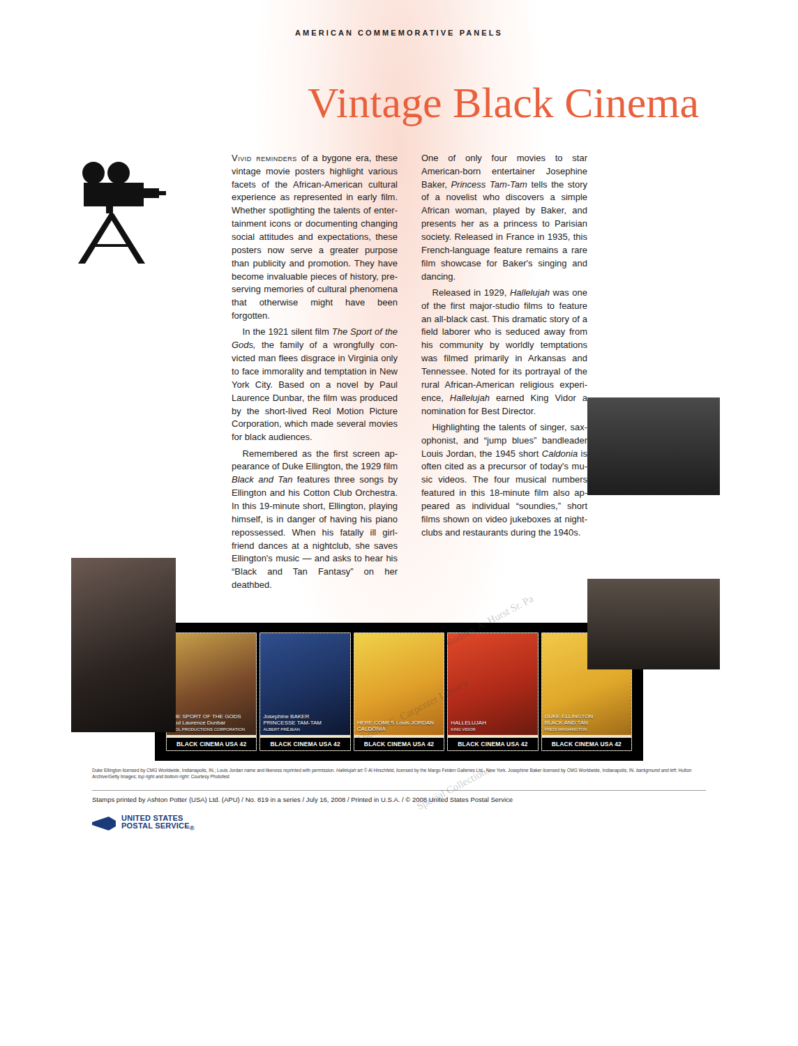Rodney A. Hurst Sr. Pa
Thomas G. Carpenter Library
Special Collections
American Commemorative Panels
Vintage Black Cinema
Vivid reminders of a bygone era, these vintage movie posters highlight various facets of the African-American cultural experience as represented in early film. Whether spotlighting the talents of entertainment icons or documenting changing social attitudes and expectations, these posters now serve a greater purpose than publicity and promotion. They have become invaluable pieces of history, preserving memories of cultural phenomena that otherwise might have been forgotten.
In the 1921 silent film The Sport of the Gods, the family of a wrongfully convicted man flees disgrace in Virginia only to face immorality and temptation in New York City. Based on a novel by Paul Laurence Dunbar, the film was produced by the short-lived Reol Motion Picture Corporation, which made several movies for black audiences.
Remembered as the first screen appearance of Duke Ellington, the 1929 film Black and Tan features three songs by Ellington and his Cotton Club Orchestra. In this 19-minute short, Ellington, playing himself, is in danger of having his piano repossessed. When his fatally ill girlfriend dances at a nightclub, she saves Ellington's music — and asks to hear his “Black and Tan Fantasy” on her deathbed.
One of only four movies to star American-born entertainer Josephine Baker, Princess Tam-Tam tells the story of a novelist who discovers a simple African woman, played by Baker, and presents her as a princess to Parisian society. Released in France in 1935, this French-language feature remains a rare film showcase for Baker's singing and dancing.
Released in 1929, Hallelujah was one of the first major-studio films to feature an all-black cast. This dramatic story of a field laborer who is seduced away from his community by worldly temptations was filmed primarily in Arkansas and Tennessee. Noted for its portrayal of the rural African-American religious experience, Hallelujah earned King Vidor a nomination for Best Director.
Highlighting the talents of singer, saxophonist, and “jump blues” bandleader Louis Jordan, the 1945 short Caldonia is often cited as a precursor of today's music videos. The four musical numbers featured in this 18-minute film also appeared as individual “soundies,” short films shown on video jukeboxes at nightclubs and restaurants during the 1940s.
THE SPORT OF THE GODS
Paul Laurence Dunbar
REOL PRODUCTIONS CORPORATION
Black Cinema USA 42
Josephine BAKER
PRINCESSE TAM-TAM
ALBERT PRÉJEAN
Black Cinema USA 42
HERE COMES Louis JORDAN
CALDONIA
Black Cinema USA 42
HALLELUJAH
KING VIDOR
Black Cinema USA 42
DUKE ELLINGTON
BLACK AND TAN
FREDI WASHINGTON
Black Cinema USA 42
Duke Ellington licensed by CMG Worldwide, Indianapolis, IN.; Louis Jordan name and likeness reprinted with permission. Hallelujah art © Al Hirschfeld, licensed by the Margo Feiden Galleries Ltd., New York. Josephine Baker licensed by CMG Worldwide, Indianapolis, IN. background and left: Hulton Archive/Getty Images; top right and bottom right: Courtesy Photofest
Stamps printed by Ashton Potter (USA) Ltd. (APU) / No. 819 in a series / July 16, 2008 / Printed in U.S.A. / © 2008 United States Postal Service
UNITED STATES
POSTAL SERVICE®